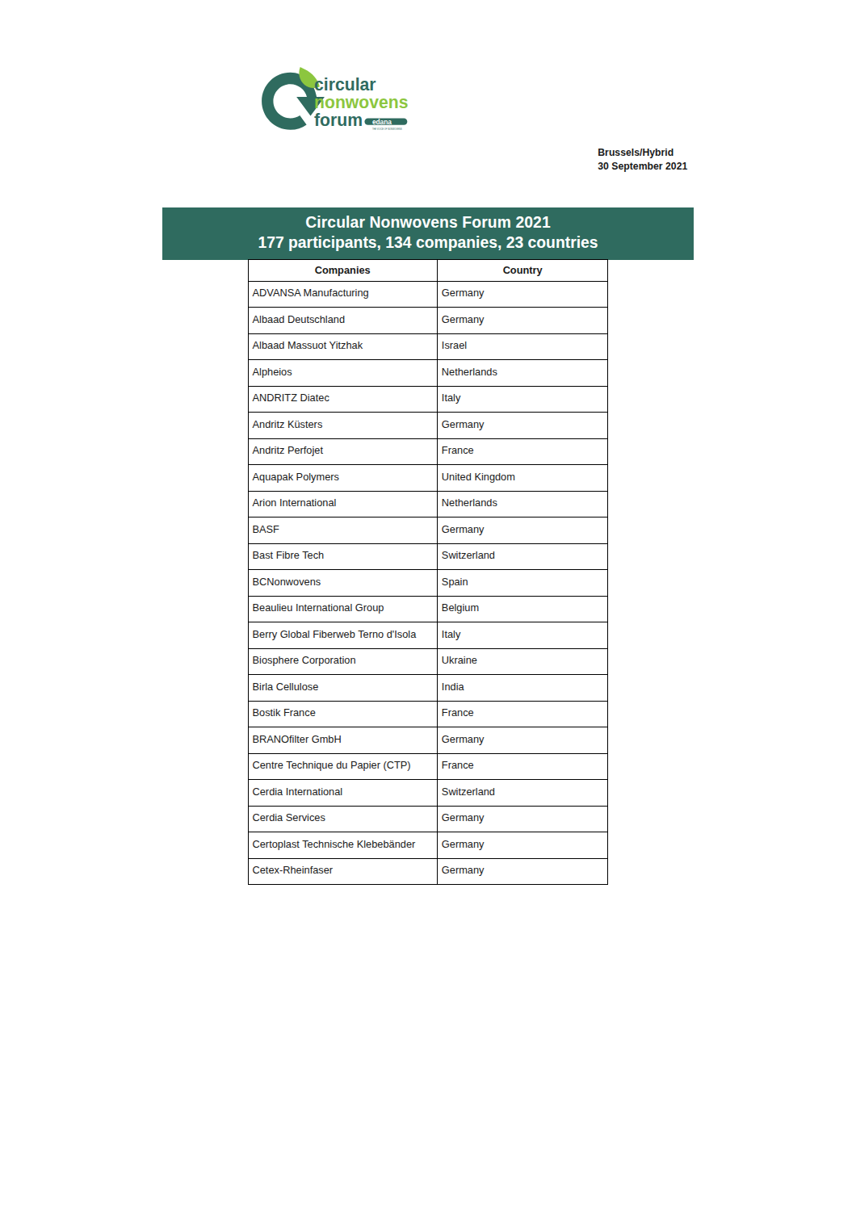circular nonwovens forum edana THE VOICE OF NONWOVENS
Brussels/Hybrid
30 September 2021
Circular Nonwovens Forum 2021
177 participants, 134 companies, 23 countries
| Companies | Country |
| --- | --- |
| ADVANSA Manufacturing | Germany |
| Albaad Deutschland | Germany |
| Albaad Massuot Yitzhak | Israel |
| Alpheios | Netherlands |
| ANDRITZ Diatec | Italy |
| Andritz Küsters | Germany |
| Andritz Perfojet | France |
| Aquapak Polymers | United Kingdom |
| Arion International | Netherlands |
| BASF | Germany |
| Bast Fibre Tech | Switzerland |
| BCNonwovens | Spain |
| Beaulieu International Group | Belgium |
| Berry Global Fiberweb Terno d'Isola | Italy |
| Biosphere Corporation | Ukraine |
| Birla Cellulose | India |
| Bostik France | France |
| BRANOfilter GmbH | Germany |
| Centre Technique du Papier (CTP) | France |
| Cerdia International | Switzerland |
| Cerdia Services | Germany |
| Certoplast Technische Klebebänder | Germany |
| Cetex-Rheinfaser | Germany |